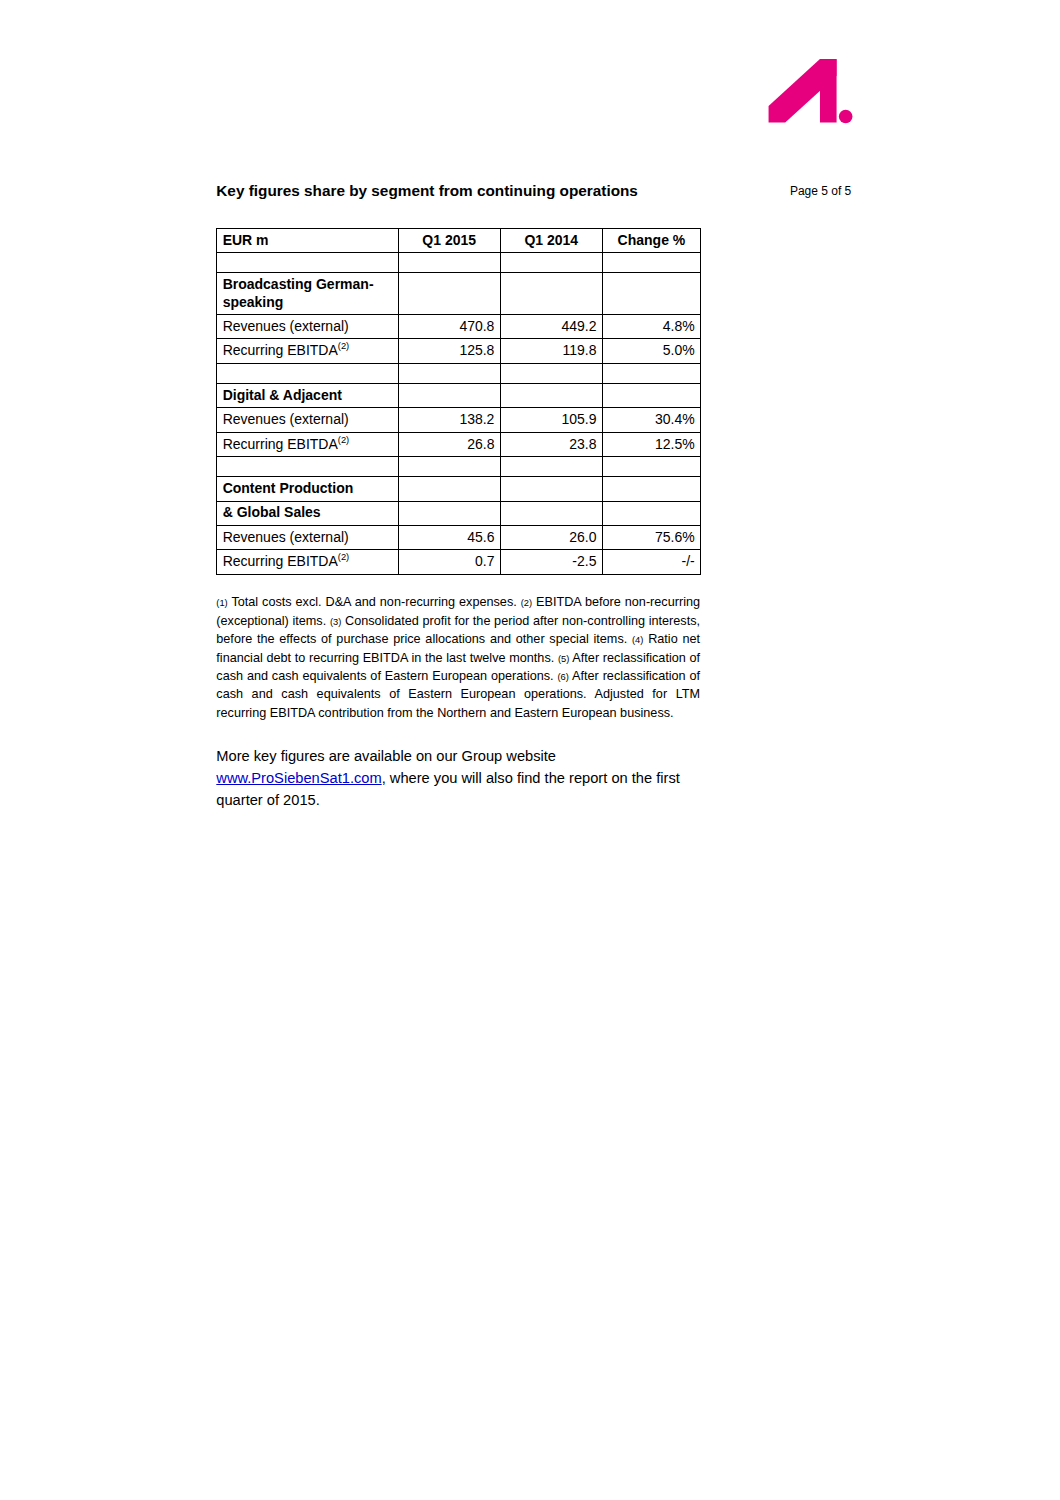Key figures share by segment from continuing operations
Page 5 of 5
| EUR m | Q1 2015 | Q1 2014 | Change % |
| --- | --- | --- | --- |
| Broadcasting German-speaking | | | |
| Revenues (external) | 470.8 | 449.2 | 4.8% |
| Recurring EBITDA (2) | 125.8 | 119.8 | 5.0% |
| Digital & Adjacent | | | |
| Revenues (external) | 138.2 | 105.9 | 30.4% |
| Recurring EBITDA (2) | 26.8 | 23.8 | 12.5% |
| Content Production | | | |
| & Global Sales | | | |
| Revenues (external) | 45.6 | 26.0 | 75.6% |
| Recurring EBITDA (2) | 0.7 | -2.5 | -/- |
(1) Total costs excl. D&A and non-recurring expenses. (2) EBITDA before non-recurring (exceptional) items. (3) Consolidated profit for the period after non-controlling interests, before the effects of purchase price allocations and other special items. (4) Ratio net financial debt to recurring EBITDA in the last twelve months. (5) After reclassification of cash and cash equivalents of Eastern European operations. (6) After reclassification of cash and cash equivalents of Eastern European operations. Adjusted for LTM recurring EBITDA contribution from the Northern and Eastern European business.
More key figures are available on our Group website www.ProSiebenSat1.com, where you will also find the report on the first quarter of 2015.